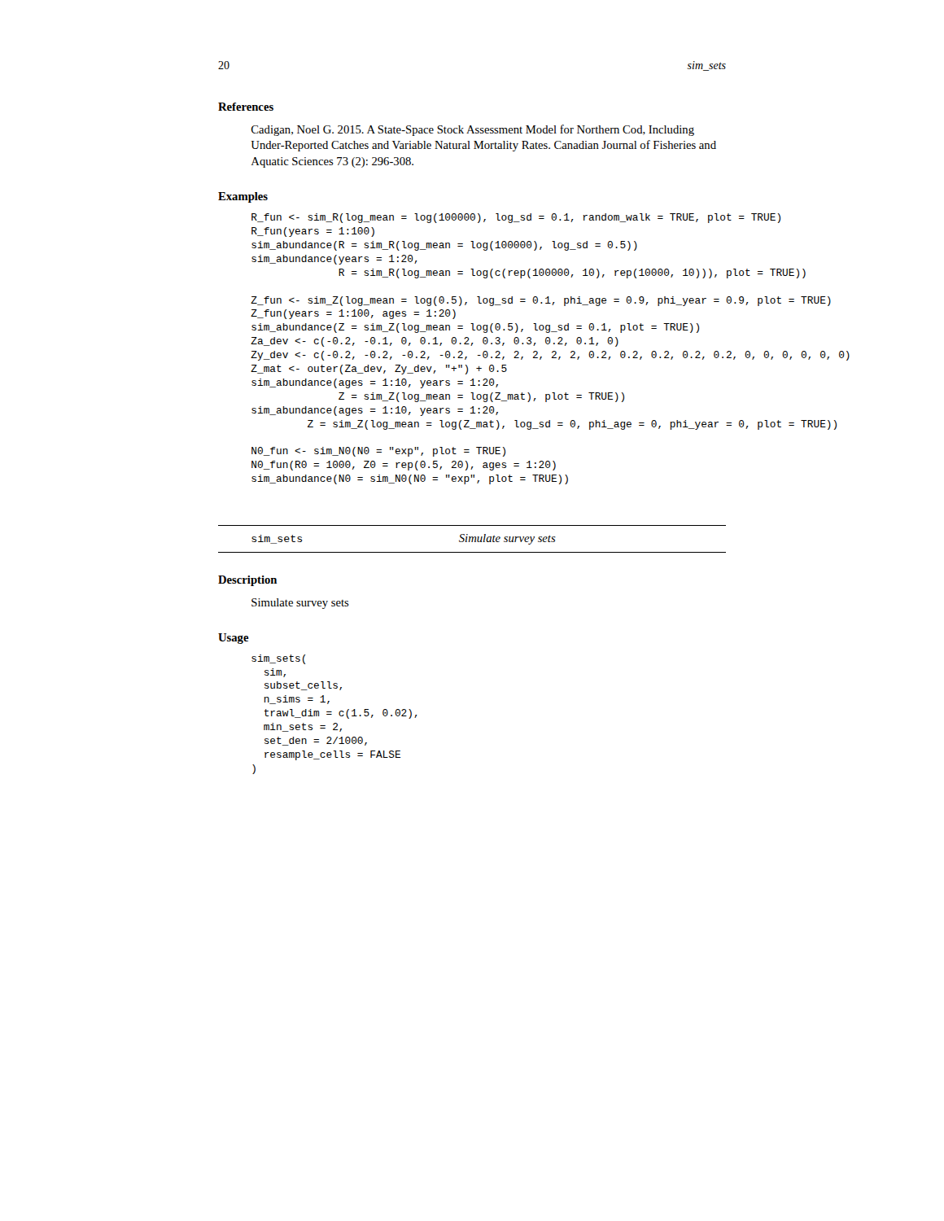20 sim_sets
References
Cadigan, Noel G. 2015. A State-Space Stock Assessment Model for Northern Cod, Including Under-Reported Catches and Variable Natural Mortality Rates. Canadian Journal of Fisheries and Aquatic Sciences 73 (2): 296-308.
Examples
R_fun <- sim_R(log_mean = log(100000), log_sd = 0.1, random_walk = TRUE, plot = TRUE)
R_fun(years = 1:100)
sim_abundance(R = sim_R(log_mean = log(100000), log_sd = 0.5))
sim_abundance(years = 1:20,
              R = sim_R(log_mean = log(c(rep(100000, 10), rep(10000, 10))), plot = TRUE))

Z_fun <- sim_Z(log_mean = log(0.5), log_sd = 0.1, phi_age = 0.9, phi_year = 0.9, plot = TRUE)
Z_fun(years = 1:100, ages = 1:20)
sim_abundance(Z = sim_Z(log_mean = log(0.5), log_sd = 0.1, plot = TRUE))
Za_dev <- c(-0.2, -0.1, 0, 0.1, 0.2, 0.3, 0.3, 0.2, 0.1, 0)
Zy_dev <- c(-0.2, -0.2, -0.2, -0.2, -0.2, 2, 2, 2, 2, 0.2, 0.2, 0.2, 0.2, 0.2, 0, 0, 0, 0, 0, 0)
Z_mat <- outer(Za_dev, Zy_dev, "+") + 0.5
sim_abundance(ages = 1:10, years = 1:20,
              Z = sim_Z(log_mean = log(Z_mat), plot = TRUE))
sim_abundance(ages = 1:10, years = 1:20,
         Z = sim_Z(log_mean = log(Z_mat), log_sd = 0, phi_age = 0, phi_year = 0, plot = TRUE))

N0_fun <- sim_N0(N0 = "exp", plot = TRUE)
N0_fun(R0 = 1000, Z0 = rep(0.5, 20), ages = 1:20)
sim_abundance(N0 = sim_N0(N0 = "exp", plot = TRUE))
sim_sets Simulate survey sets
Description
Simulate survey sets
Usage
sim_sets(
  sim,
  subset_cells,
  n_sims = 1,
  trawl_dim = c(1.5, 0.02),
  min_sets = 2,
  set_den = 2/1000,
  resample_cells = FALSE
)